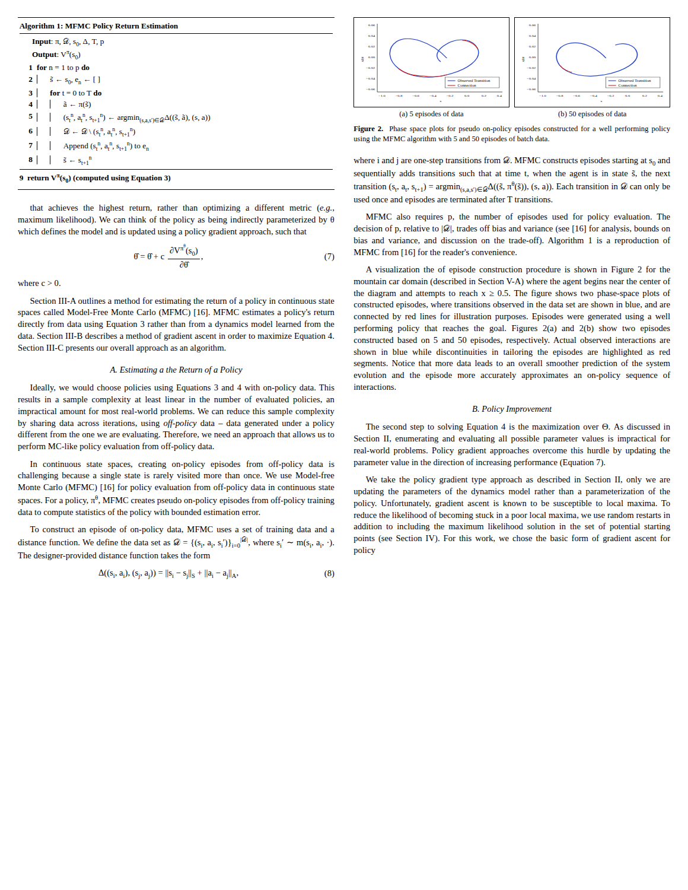Algorithm 1: MFMC Policy Return Estimation
Input: π, 𝒟, s0, Δ, T, p
Output: Vπ(s0)
| 1 | for n = 1 to p do |
| 2 | s̃ ← s 0 , e n ← [ ] |
| 3 | for t = 0 to T do |
| 4 | ã ← π(s̃) |
| 5 | (s t n , a t n , s t+1 n ) ← argmin (s,a,s′)∈𝒟 Δ((s̃, ã), (s, a)) |
| 6 | 𝒟 ← 𝒟 \ (s t n , a t n , s t+1 n ) |
| 7 | Append (s t n , a t n , s t+1 n ) to e n |
| 8 | s̃ ← s t+1 n |
9 return Vπ(s0) (computed using Equation 3)
that achieves the highest return, rather than optimizing a different metric (e.g., maximum likelihood). We can think of the policy as being indirectly parameterized by θ which defines the model and is updated using a policy gradient approach, such that
θ̂ = θ̂ + c ∂Vπθ(s0) ∂θ̂ ,
(7)
where c > 0.
Section III-A outlines a method for estimating the return of a policy in continuous state spaces called Model-Free Monte Carlo (MFMC) [16]. MFMC estimates a policy's return directly from data using Equation 3 rather than from a dynamics model learned from the data. Section III-B describes a method of gradient ascent in order to maximize Equation 4. Section III-C presents our overall approach as an algorithm.
A. Estimating a the Return of a Policy
Ideally, we would choose policies using Equations 3 and 4 with on-policy data. This results in a sample complexity at least linear in the number of evaluated policies, an impractical amount for most real-world problems. We can reduce this sample complexity by sharing data across iterations, using off-policy data – data generated under a policy different from the one we are evaluating. Therefore, we need an approach that allows us to perform MC-like policy evaluation from off-policy data.
In continuous state spaces, creating on-policy episodes from off-policy data is challenging because a single state is rarely visited more than once. We use Model-free Monte Carlo (MFMC) [16] for policy evaluation from off-policy data in continuous state spaces. For a policy, πθ, MFMC creates pseudo on-policy episodes from off-policy training data to compute statistics of the policy with bounded estimation error.
To construct an episode of on-policy data, MFMC uses a set of training data and a distance function. We define the data set as 𝒟 = {(si, ai, si′)}i=0|𝒟|, where si′ ∼ m(si, ai, ·). The designer-provided distance function takes the form
Δ((si, ai), (sj, aj)) = ||si − sj||S + ||ai − aj||A,
(8)
0.06 0.04 0.02 0.00 −0.02 −0.04 −0.06 xdot −1.0 −0.8 −0.6 −0.4 −0.2 0.0 0.2 0.4 x Observed Transition Connection
(a) 5 episodes of data
0.06 0.04 0.02 0.00 −0.02 −0.04 −0.06 xdot −1.0 −0.8 −0.6 −0.4 −0.2 0.0 0.2 0.4 x Observed Transition Connection
(b) 50 episodes of data
Figure 2. Phase space plots for pseudo on-policy episodes constructed for a well performing policy using the MFMC algorithm with 5 and 50 episodes of batch data.
where i and j are one-step transitions from 𝒟. MFMC constructs episodes starting at s0 and sequentially adds transitions such that at time t, when the agent is in state s̃, the next transition (st, at, st+1) = argmin(s,a,s′)∈𝒟Δ((s̃, πθ(s̃)), (s, a)). Each transition in 𝒟 can only be used once and episodes are terminated after T transitions.
MFMC also requires p, the number of episodes used for policy evaluation. The decision of p, relative to |𝒟|, trades off bias and variance (see [16] for analysis, bounds on bias and variance, and discussion on the trade-off). Algorithm 1 is a reproduction of MFMC from [16] for the reader's convenience.
A visualization the of episode construction procedure is shown in Figure 2 for the mountain car domain (described in Section V-A) where the agent begins near the center of the diagram and attempts to reach x ≥ 0.5. The figure shows two phase-space plots of constructed episodes, where transitions observed in the data set are shown in blue, and are connected by red lines for illustration purposes. Episodes were generated using a well performing policy that reaches the goal. Figures 2(a) and 2(b) show two episodes constructed based on 5 and 50 episodes, respectively. Actual observed interactions are shown in blue while discontinuities in tailoring the episodes are highlighted as red segments. Notice that more data leads to an overall smoother prediction of the system evolution and the episode more accurately approximates an on-policy sequence of interactions.
B. Policy Improvement
The second step to solving Equation 4 is the maximization over Θ. As discussed in Section II, enumerating and evaluating all possible parameter values is impractical for real-world problems. Policy gradient approaches overcome this hurdle by updating the parameter value in the direction of increasing performance (Equation 7).
We take the policy gradient type approach as described in Section II, only we are updating the parameters of the dynamics model rather than a parameterization of the policy. Unfortunately, gradient ascent is known to be susceptible to local maxima. To reduce the likelihood of becoming stuck in a poor local maxima, we use random restarts in addition to including the maximum likelihood solution in the set of potential starting points (see Section IV). For this work, we chose the basic form of gradient ascent for policy